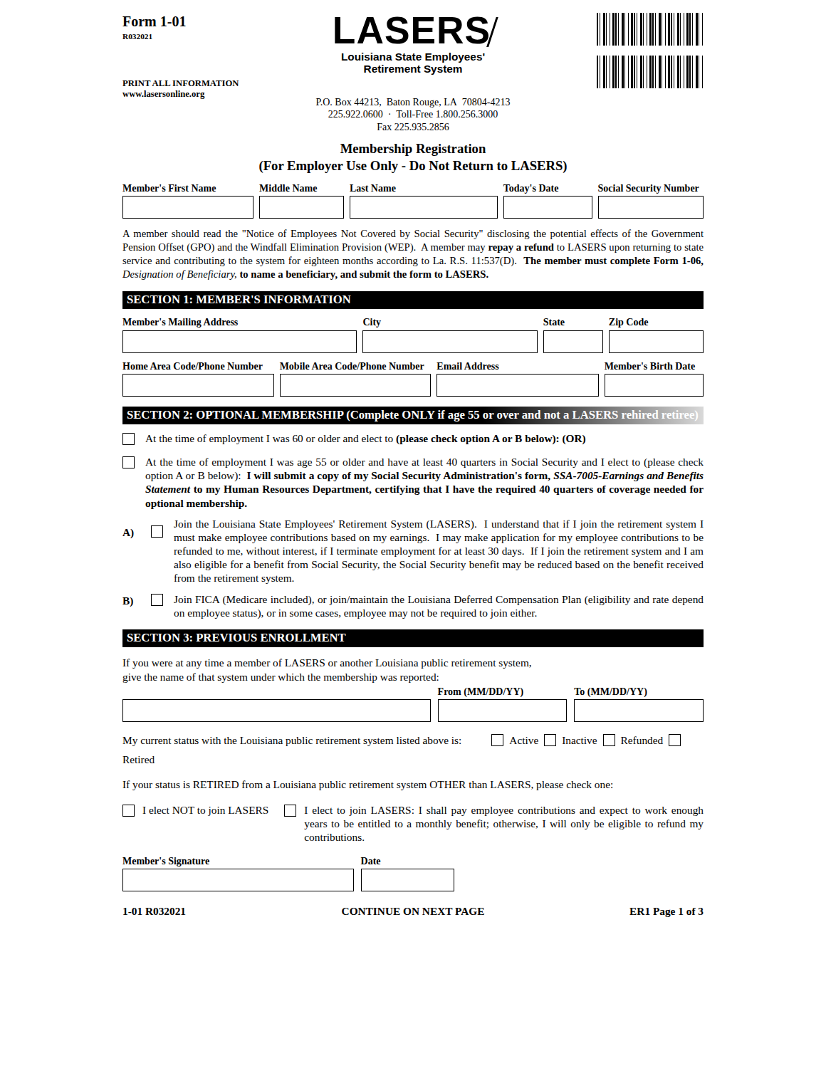Form 1-01
R032021
PRINT ALL INFORMATION
www.lasersonline.org
LASERS
Louisiana State Employees'
Retirement System
P.O. Box 44213, Baton Rouge, LA 70804-4213
225.922.0600 · Toll-Free 1.800.256.3000
Fax 225.935.2856
Membership Registration
(For Employer Use Only - Do Not Return to LASERS)
Member's First Name
Middle Name
Last Name
Today's Date
Social Security Number
A member should read the "Notice of Employees Not Covered by Social Security" disclosing the potential effects of the Government Pension Offset (GPO) and the Windfall Elimination Provision (WEP). A member may repay a refund to LASERS upon returning to state service and contributing to the system for eighteen months according to La. R.S. 11:537(D). The member must complete Form 1-06, Designation of Beneficiary, to name a beneficiary, and submit the form to LASERS.
SECTION 1: MEMBER'S INFORMATION
Member's Mailing Address
City
State
Zip Code
Home Area Code/Phone Number
Mobile Area Code/Phone Number
Email Address
Member's Birth Date
SECTION 2: OPTIONAL MEMBERSHIP (Complete ONLY if age 55 or over and not a LASERS rehired retiree)
At the time of employment I was 60 or older and elect to (please check option A or B below): (OR)
At the time of employment I was age 55 or older and have at least 40 quarters in Social Security and I elect to (please check option A or B below): I will submit a copy of my Social Security Administration's form, SSA-7005-Earnings and Benefits Statement to my Human Resources Department, certifying that I have the required 40 quarters of coverage needed for optional membership.
A)
Join the Louisiana State Employees' Retirement System (LASERS). I understand that if I join the retirement system I must make employee contributions based on my earnings. I may make application for my employee contributions to be refunded to me, without interest, if I terminate employment for at least 30 days. If I join the retirement system and I am also eligible for a benefit from Social Security, the Social Security benefit may be reduced based on the benefit received from the retirement system.
B)
Join FICA (Medicare included), or join/maintain the Louisiana Deferred Compensation Plan (eligibility and rate depend on employee status), or in some cases, employee may not be required to join either.
SECTION 3: PREVIOUS ENROLLMENT
If you were at any time a member of LASERS or another Louisiana public retirement system,
give the name of that system under which the membership was reported:
From (MM/DD/YY)
To (MM/DD/YY)
My current status with the Louisiana public retirement system listed above is: Active Inactive Refunded Retired
If your status is RETIRED from a Louisiana public retirement system OTHER than LASERS, please check one:
I elect NOT to join LASERS
I elect to join LASERS: I shall pay employee contributions and expect to work enough years to be entitled to a monthly benefit; otherwise, I will only be eligible to refund my contributions.
Member's Signature
Date
1-01 R032021
CONTINUE ON NEXT PAGE
ER1 Page 1 of 3